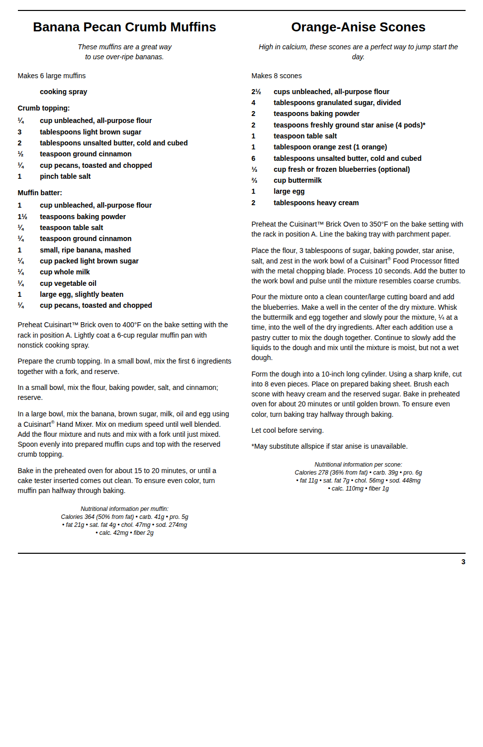Banana Pecan Crumb Muffins
These muffins are a great way
to use over-ripe bananas.
Makes 6 large muffins
| | cooking spray |
Crumb topping:
| ¼ | cup unbleached, all-purpose flour |
| 3 | tablespoons light brown sugar |
| 2 | tablespoons unsalted butter, cold and cubed |
| ½ | teaspoon ground cinnamon |
| ¼ | cup pecans, toasted and chopped |
| 1 | pinch table salt |
Muffin batter:
| 1 | cup unbleached, all-purpose flour |
| 1½ | teaspoons baking powder |
| ¼ | teaspoon table salt |
| ¼ | teaspoon ground cinnamon |
| 1 | small, ripe banana, mashed |
| ¼ | cup packed light brown sugar |
| ¼ | cup whole milk |
| ¼ | cup vegetable oil |
| 1 | large egg, slightly beaten |
| ¼ | cup pecans, toasted and chopped |
Preheat Cuisinart™ Brick oven to 400°F on the bake setting with the rack in position A. Lightly coat a 6-cup regular muffin pan with nonstick cooking spray.
Prepare the crumb topping. In a small bowl, mix the first 6 ingredients together with a fork, and reserve.
In a small bowl, mix the flour, baking powder, salt, and cinnamon; reserve.
In a large bowl, mix the banana, brown sugar, milk, oil and egg using a Cuisinart® Hand Mixer. Mix on medium speed until well blended. Add the flour mixture and nuts and mix with a fork until just mixed. Spoon evenly into prepared muffin cups and top with the reserved crumb topping.
Bake in the preheated oven for about 15 to 20 minutes, or until a cake tester inserted comes out clean. To ensure even color, turn muffin pan halfway through baking.
Nutritional information per muffin:
Calories 364 (50% from fat) • carb. 41g • pro. 5g
• fat 21g • sat. fat 4g • chol. 47mg • sod. 274mg
• calc. 42mg • fiber 2g
Orange-Anise Scones
High in calcium, these scones are a perfect way to jump start the day.
Makes 8 scones
| 2½ | cups unbleached, all-purpose flour |
| 4 | tablespoons granulated sugar, divided |
| 2 | teaspoons baking powder |
| 2 | teaspoons freshly ground star anise (4 pods)* |
| 1 | teaspoon table salt |
| 1 | tablespoon orange zest (1 orange) |
| 6 | tablespoons unsalted butter, cold and cubed |
| ⅓ | cup fresh or frozen blueberries (optional) |
| ⅔ | cup buttermilk |
| 1 | large egg |
| 2 | tablespoons heavy cream |
Preheat the Cuisinart™ Brick Oven to 350°F on the bake setting with the rack in position A. Line the baking tray with parchment paper.
Place the flour, 3 tablespoons of sugar, baking powder, star anise, salt, and zest in the work bowl of a Cuisinart® Food Processor fitted with the metal chopping blade. Process 10 seconds. Add the butter to the work bowl and pulse until the mixture resembles coarse crumbs.
Pour the mixture onto a clean counter/large cutting board and add the blueberries. Make a well in the center of the dry mixture. Whisk the buttermilk and egg together and slowly pour the mixture, ¼ at a time, into the well of the dry ingredients. After each addition use a pastry cutter to mix the dough together. Continue to slowly add the liquids to the dough and mix until the mixture is moist, but not a wet dough.
Form the dough into a 10-inch long cylinder. Using a sharp knife, cut into 8 even pieces. Place on prepared baking sheet. Brush each scone with heavy cream and the reserved sugar. Bake in preheated oven for about 20 minutes or until golden brown. To ensure even color, turn baking tray halfway through baking.
Let cool before serving.
*May substitute allspice if star anise is unavailable.
Nutritional information per scone:
Calories 278 (36% from fat) • carb. 39g • pro. 6g
• fat 11g • sat. fat 7g • chol. 56mg • sod. 448mg
• calc. 110mg • fiber 1g
3